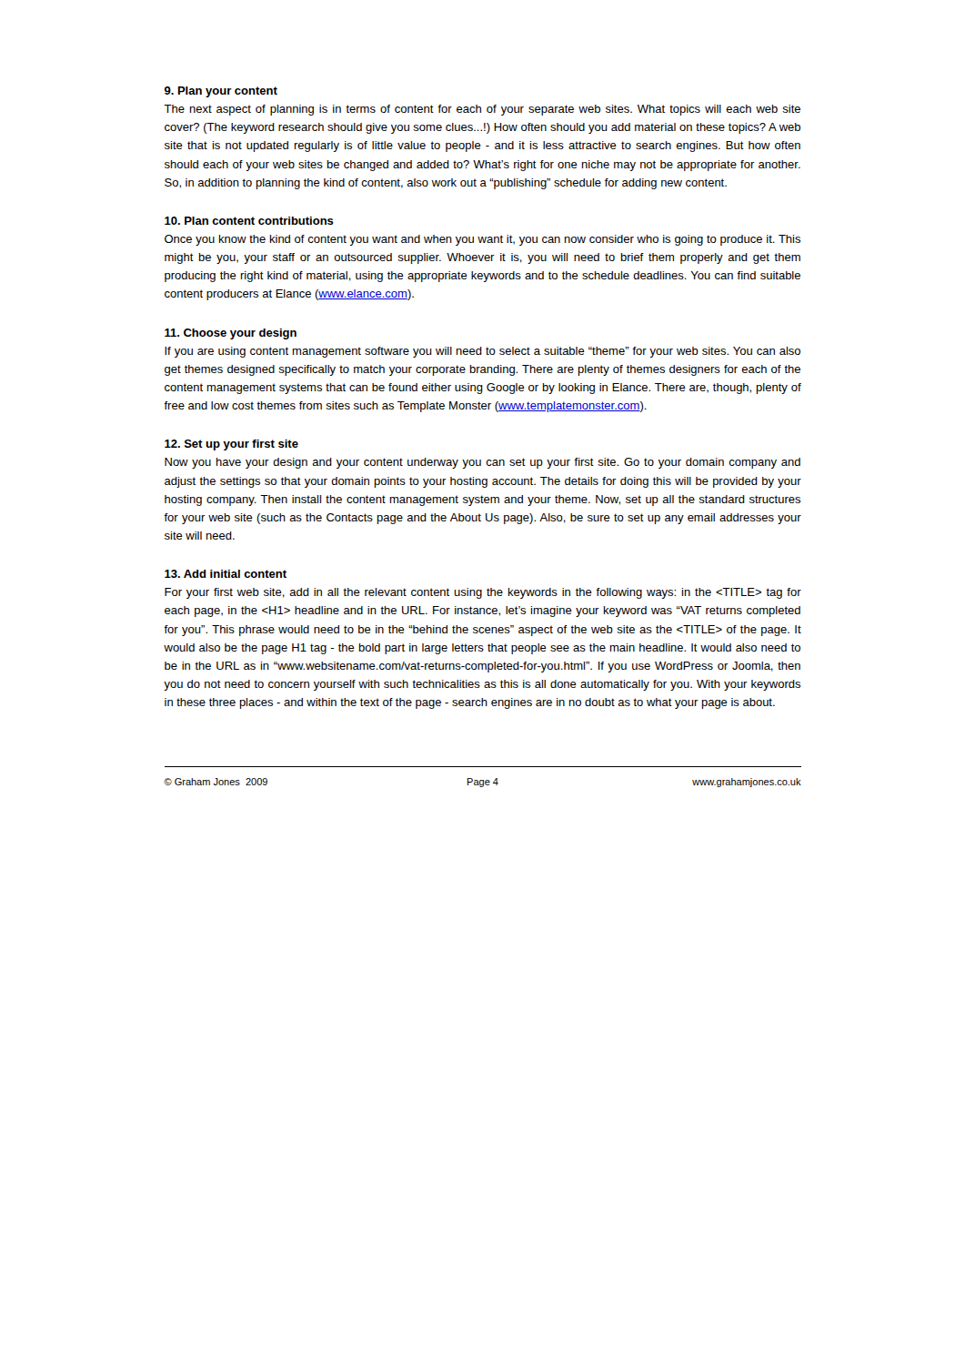9. Plan your content
The next aspect of planning is in terms of content for each of your separate web sites. What topics will each web site cover? (The keyword research should give you some clues...!) How often should you add material on these topics? A web site that is not updated regularly is of little value to people - and it is less attractive to search engines. But how often should each of your web sites be changed and added to? What’s right for one niche may not be appropriate for another. So, in addition to planning the kind of content, also work out a “publishing” schedule for adding new content.
10. Plan content contributions
Once you know the kind of content you want and when you want it, you can now consider who is going to produce it. This might be you, your staff or an outsourced supplier. Whoever it is, you will need to brief them properly and get them producing the right kind of material, using the appropriate keywords and to the schedule deadlines. You can find suitable content producers at Elance (www.elance.com).
11. Choose your design
If you are using content management software you will need to select a suitable “theme” for your web sites. You can also get themes designed specifically to match your corporate branding. There are plenty of themes designers for each of the content management systems that can be found either using Google or by looking in Elance. There are, though, plenty of free and low cost themes from sites such as Template Monster (www.templatemonster.com).
12. Set up your first site
Now you have your design and your content underway you can set up your first site. Go to your domain company and adjust the settings so that your domain points to your hosting account. The details for doing this will be provided by your hosting company. Then install the content management system and your theme. Now, set up all the standard structures for your web site (such as the Contacts page and the About Us page). Also, be sure to set up any email addresses your site will need.
13. Add initial content
For your first web site, add in all the relevant content using the keywords in the following ways: in the <TITLE> tag for each page, in the <H1> headline and in the URL. For instance, let’s imagine your keyword was “VAT returns completed for you”. This phrase would need to be in the “behind the scenes” aspect of the web site as the <TITLE> of the page. It would also be the page H1 tag - the bold part in large letters that people see as the main headline. It would also need to be in the URL as in “www.websitename.com/vat-returns-completed-for-you.html”. If you use WordPress or Joomla, then you do not need to concern yourself with such technicalities as this is all done automatically for you. With your keywords in these three places - and within the text of the page - search engines are in no doubt as to what your page is about.
© Graham Jones 2009 Page 4 www.grahamjones.co.uk